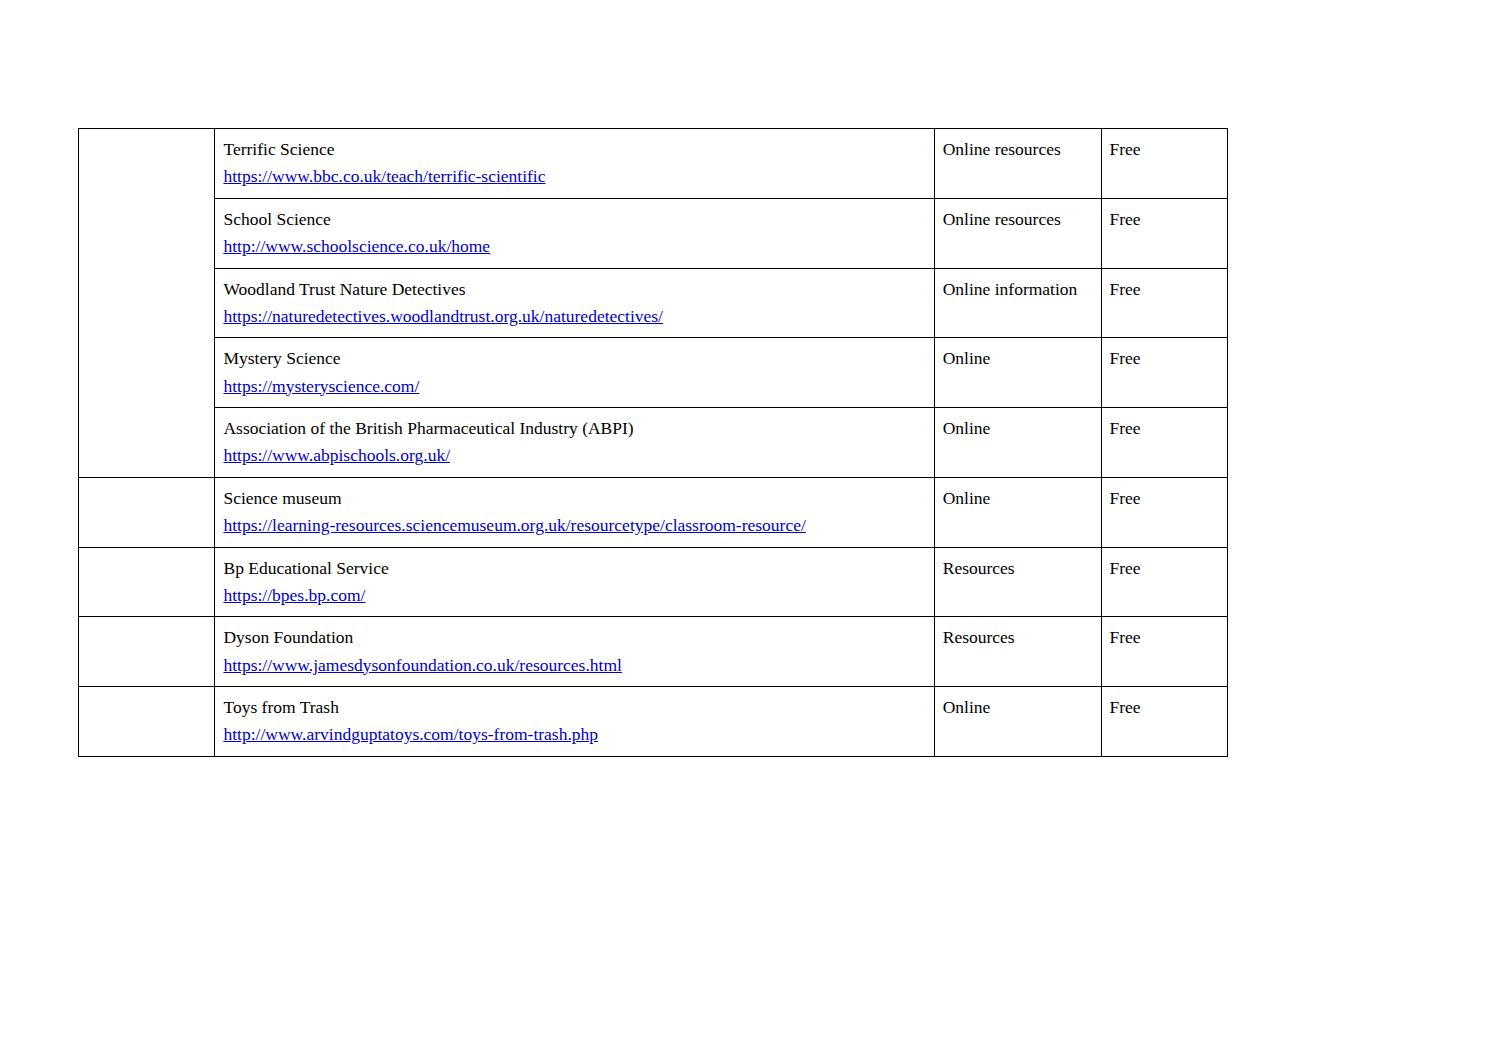| | Terrific Science https://www.bbc.co.uk/teach/terrific-scientific | Online resources | Free |
| School Science http://www.schoolscience.co.uk/home | Online resources | Free |
| Woodland Trust Nature Detectives https://naturedetectives.woodlandtrust.org.uk/naturedetectives/ | Online information | Free |
| Mystery Science https://mysteryscience.com/ | Online | Free |
| Association of the British Pharmaceutical Industry (ABPI) https://www.abpischools.org.uk/ | Online | Free |
| | Science museum https://learning-resources.sciencemuseum.org.uk/resourcetype/classroom-resource/ | Online | Free |
| | Bp Educational Service https://bpes.bp.com/ | Resources | Free |
| | Dyson Foundation https://www.jamesdysonfoundation.co.uk/resources.html | Resources | Free |
| | Toys from Trash http://www.arvindguptatoys.com/toys-from-trash.php | Online | Free |